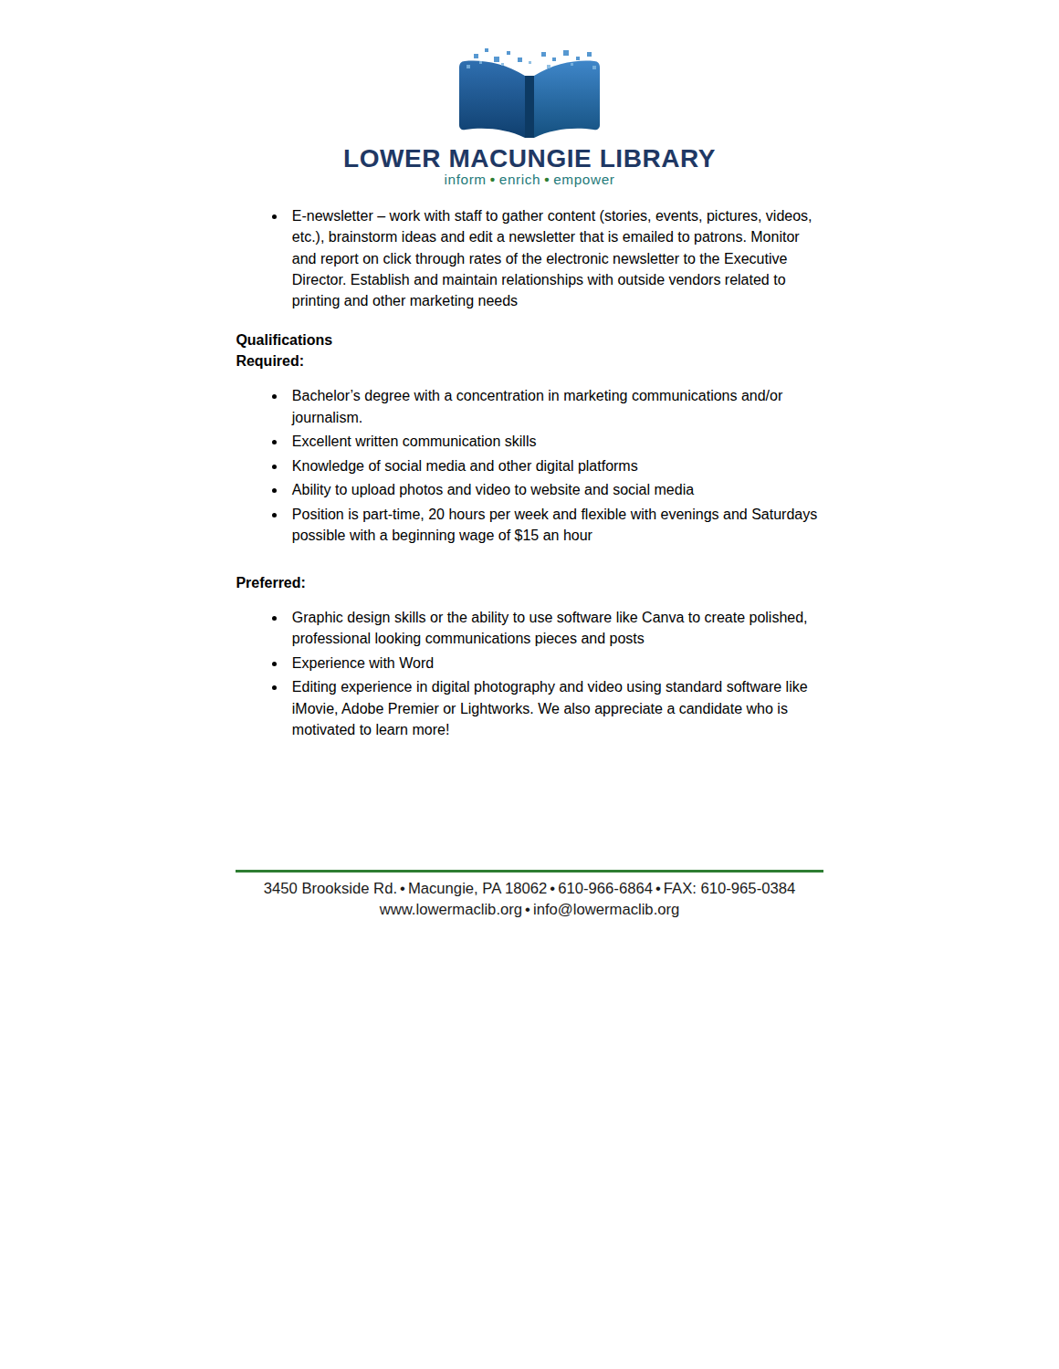LOWER MACUNGIE LIBRARY
inform•enrich•empower
E-newsletter – work with staff to gather content (stories, events, pictures, videos, etc.), brainstorm ideas and edit a newsletter that is emailed to patrons. Monitor and report on click through rates of the electronic newsletter to the Executive Director. Establish and maintain relationships with outside vendors related to printing and other marketing needs
Qualifications
Required:
Bachelor’s degree with a concentration in marketing communications and/or journalism.
Excellent written communication skills
Knowledge of social media and other digital platforms
Ability to upload photos and video to website and social media
Position is part-time, 20 hours per week and flexible with evenings and Saturdays possible with a beginning wage of $15 an hour
Preferred:
Graphic design skills or the ability to use software like Canva to create polished, professional looking communications pieces and posts
Experience with Word
Editing experience in digital photography and video using standard software like iMovie, Adobe Premier or Lightworks. We also appreciate a candidate who is motivated to learn more!
3450 Brookside Rd.•Macungie, PA 18062•610-966-6864•FAX: 610-965-0384
www.lowermaclib.org•info@lowermaclib.org